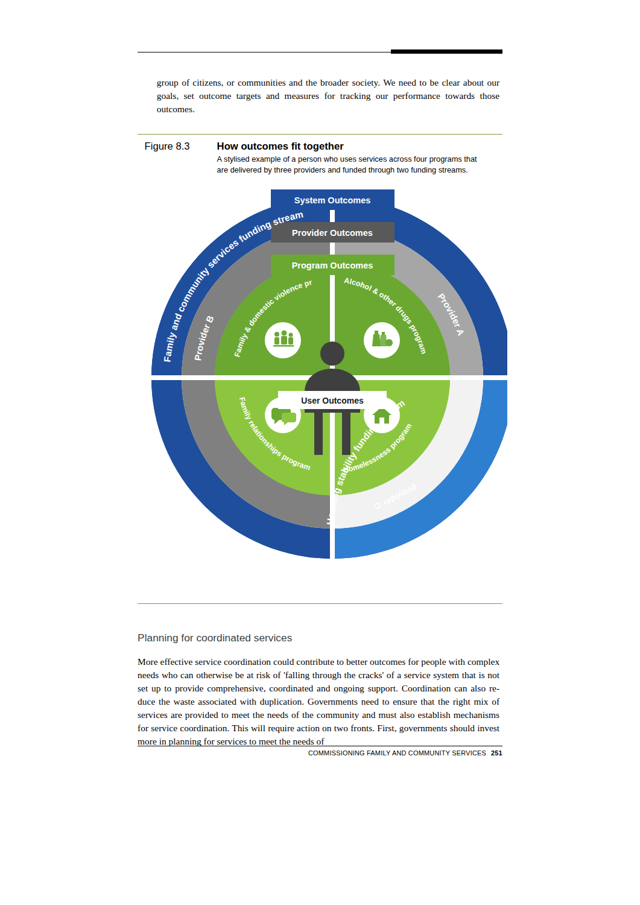group of citizens, or communities and the broader society. We need to be clear about our goals, set outcome targets and measures for tracking our performance towards those outcomes.
Figure 8.3
How outcomes fit together
A stylised example of a person who uses services across four programs that
are delivered by three providers and funded through two funding streams.
System Outcomes Provider Outcomes Program Outcomes Family and community services funding stream Housing stability funding stream Provider B Provider A Provider C Family & domestic violence program Alcohol & other drugs program Family relationships program Homelessness program User Outcomes
Planning for coordinated services
More effective service coordination could contribute to better outcomes for people with complex needs who can otherwise be at risk of 'falling through the cracks' of a service system that is not set up to provide comprehensive, coordinated and ongoing support. Coordination can also reduce the waste associated with duplication. Governments need to ensure that the right mix of services are provided to meet the needs of the community and must also establish mechanisms for service coordination. This will require action on two fronts. First, governments should invest more in planning for services to meet the needs of
COMMISSIONING FAMILY AND COMMUNITY SERVICES251